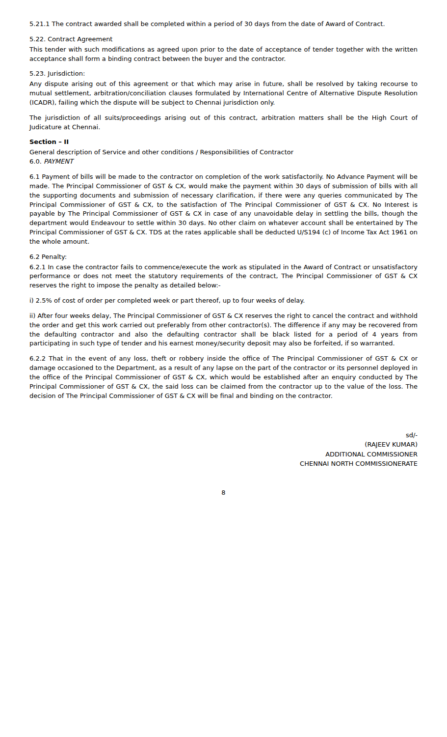5.21.1 The contract awarded shall be completed within a period of 30 days from the date of Award of Contract.
5.22. Contract Agreement
This tender with such modifications as agreed upon prior to the date of acceptance of tender together with the written acceptance shall form a binding contract between the buyer and the contractor.
5.23. Jurisdiction:
Any dispute arising out of this agreement or that which may arise in future, shall be resolved by taking recourse to mutual settlement, arbitration/conciliation clauses formulated by International Centre of Alternative Dispute Resolution (ICADR), failing which the dispute will be subject to Chennai jurisdiction only.
The jurisdiction of all suits/proceedings arising out of this contract, arbitration matters shall be the High Court of Judicature at Chennai.
Section – II
General description of Service and other conditions / Responsibilities of Contractor
6.0. PAYMENT
6.1 Payment of bills will be made to the contractor on completion of the work satisfactorily. No Advance Payment will be made. The Principal Commissioner of GST & CX, would make the payment within 30 days of submission of bills with all the supporting documents and submission of necessary clarification, if there were any queries communicated by The Principal Commissioner of GST & CX, to the satisfaction of The Principal Commissioner of GST & CX. No Interest is payable by The Principal Commissioner of GST & CX in case of any unavoidable delay in settling the bills, though the department would Endeavour to settle within 30 days. No other claim on whatever account shall be entertained by The Principal Commissioner of GST & CX. TDS at the rates applicable shall be deducted U/S194 (c) of Income Tax Act 1961 on the whole amount.
6.2 Penalty:
6.2.1 In case the contractor fails to commence/execute the work as stipulated in the Award of Contract or unsatisfactory performance or does not meet the statutory requirements of the contract, The Principal Commissioner of GST & CX reserves the right to impose the penalty as detailed below:-
i) 2.5% of cost of order per completed week or part thereof, up to four weeks of delay.
ii) After four weeks delay, The Principal Commissioner of GST & CX reserves the right to cancel the contract and withhold the order and get this work carried out preferably from other contractor(s). The difference if any may be recovered from the defaulting contractor and also the defaulting contractor shall be black listed for a period of 4 years from participating in such type of tender and his earnest money/security deposit may also be forfeited, if so warranted.
6.2.2 That in the event of any loss, theft or robbery inside the office of The Principal Commissioner of GST & CX or damage occasioned to the Department, as a result of any lapse on the part of the contractor or its personnel deployed in the office of the Principal Commissioner of GST & CX, which would be established after an enquiry conducted by The Principal Commissioner of GST & CX, the said loss can be claimed from the contractor up to the value of the loss. The decision of The Principal Commissioner of GST & CX will be final and binding on the contractor.
sd/-
(RAJEEV KUMAR)
ADDITIONAL COMMISSIONER
CHENNAI NORTH COMMISSIONERATE
8